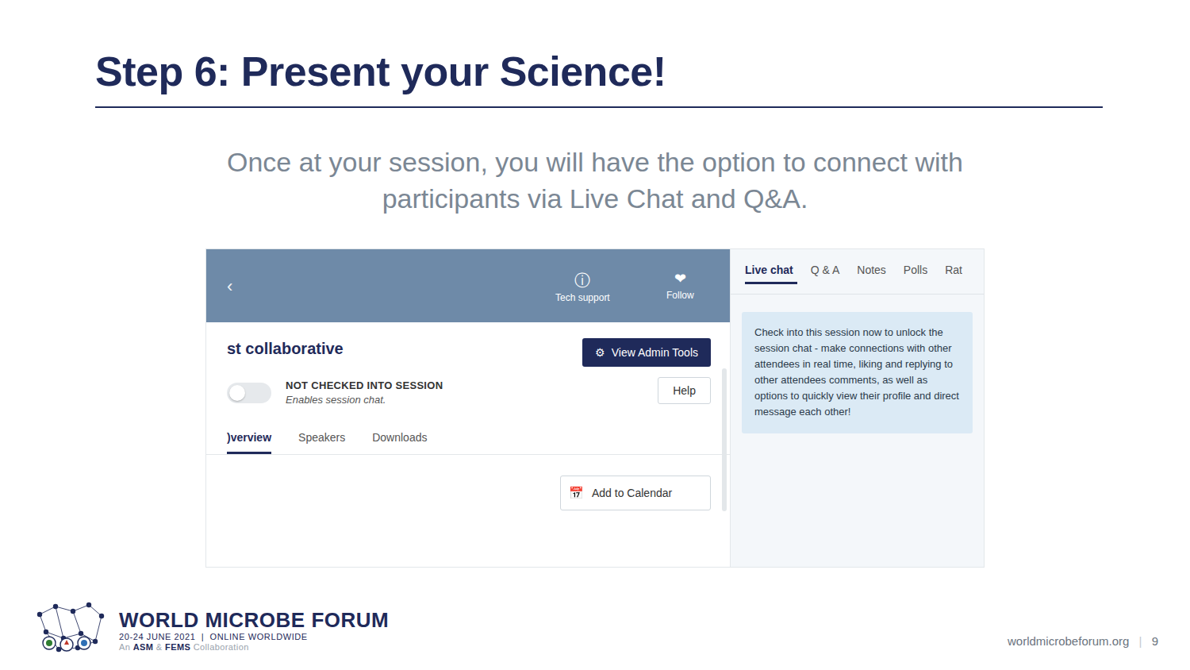Step 6: Present your Science!
Once at your session, you will have the option to connect with
participants via Live Chat and Q&A.
‹
ⓘ Tech support
❤ Follow
st collaborative
⚙ View Admin Tools
NOT CHECKED INTO SESSION Enables session chat.
Help
)verview Speakers Downloads
📅 Add to Calendar
Live chat Q & A Notes Polls Rat
Check into this session now to unlock the session chat - make connections with other attendees in real time, liking and replying to other attendees comments, as well as options to quickly view their profile and direct message each other!
WORLD MICROBE FORUM
20-24 JUNE 2021 | ONLINE WORLDWIDE
An ASM & FEMS Collaboration
worldmicrobeforum.org | 9